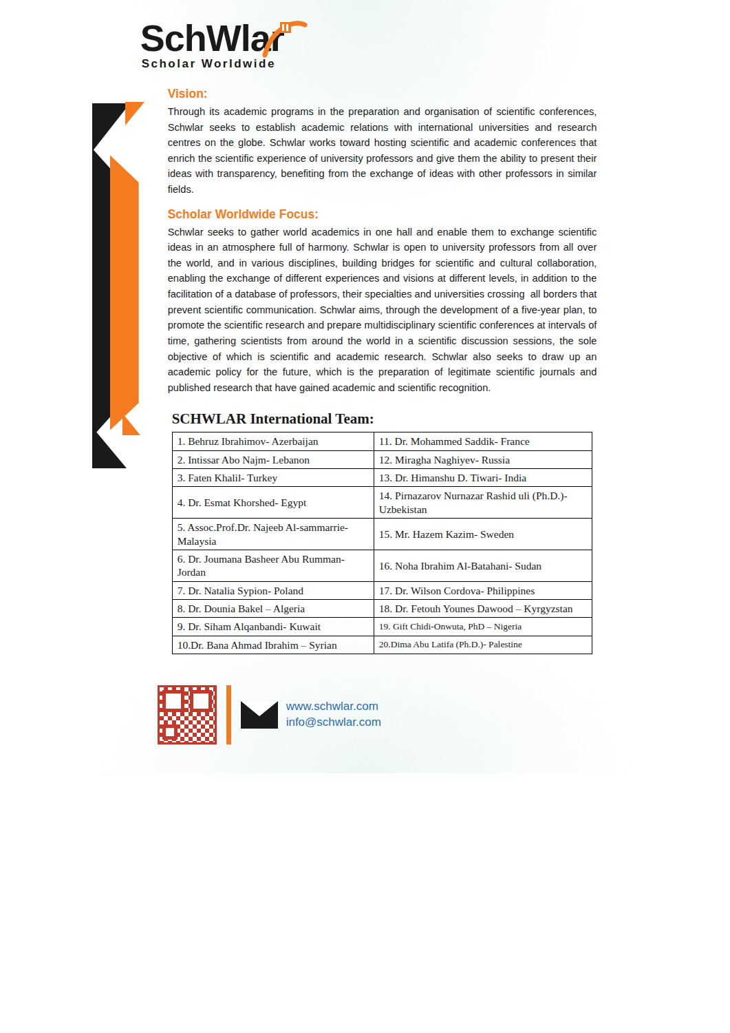Sch Wla r
Scholar Worldwide
Vision:
Through its academic programs in the preparation and organisation of scientific conferences, Schwlar seeks to establish academic relations with international universities and research centres on the globe. Schwlar works toward hosting scientific and academic conferences that enrich the scientific experience of university professors and give them the ability to present their ideas with transparency, benefiting from the exchange of ideas with other professors in similar fields.
Scholar Worldwide Focus:
Schwlar seeks to gather world academics in one hall and enable them to exchange scientific ideas in an atmosphere full of harmony. Schwlar is open to university professors from all over the world, and in various disciplines, building bridges for scientific and cultural collaboration, enabling the exchange of different experiences and visions at different levels, in addition to the facilitation of a database of professors, their specialties and universities crossing all borders that prevent scientific communication. Schwlar aims, through the development of a five-year plan, to promote the scientific research and prepare multidisciplinary scientific conferences at intervals of time, gathering scientists from around the world in a scientific discussion sessions, the sole objective of which is scientific and academic research. Schwlar also seeks to draw up an academic policy for the future, which is the preparation of legitimate scientific journals and published research that have gained academic and scientific recognition.
SCHWLAR International Team:
| 1. Behruz Ibrahimov- Azerbaijan | 11. Dr. Mohammed Saddik- France |
| 2. Intissar Abo Najm- Lebanon | 12. Miragha Naghiyev- Russia |
| 3. Faten Khalil- Turkey | 13. Dr. Himanshu D. Tiwari- India |
| 4. Dr. Esmat Khorshed- Egypt | 14. Pirnazarov Nurnazar Rashid uli (Ph.D.)- Uzbekistan |
| 5. Assoc.Prof.Dr. Najeeb Al-sammarrie- Malaysia | 15. Mr. Hazem Kazim- Sweden |
| 6. Dr. Joumana Basheer Abu Rumman- Jordan | 16. Noha Ibrahim Al-Batahani- Sudan |
| 7. Dr. Natalia Sypion- Poland | 17. Dr. Wilson Cordova- Philippines |
| 8. Dr. Dounia Bakel – Algeria | 18. Dr. Fetouh Younes Dawood – Kyrgyzstan |
| 9. Dr. Siham Alqanbandi- Kuwait | 19. Gift Chidi-Onwuta, PhD – Nigeria |
| 10.Dr. Bana Ahmad Ibrahim – Syrian | 20.Dima Abu Latifa (Ph.D.)- Palestine |
www.schwlar.com
info@schwlar.com